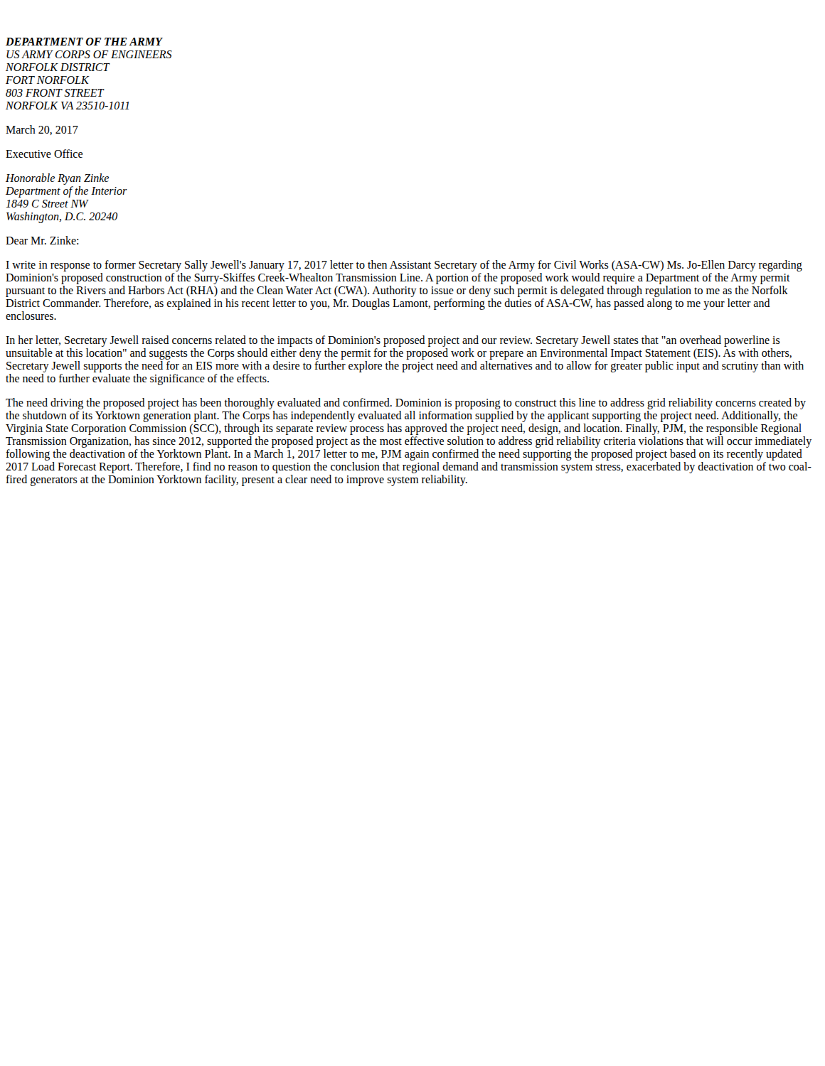DEPARTMENT OF THE ARMY
US ARMY CORPS OF ENGINEERS
NORFOLK DISTRICT
FORT NORFOLK
803 FRONT STREET
NORFOLK VA 23510-1011
March 20, 2017
Executive Office
Honorable Ryan Zinke
Department of the Interior
1849 C Street NW
Washington, D.C. 20240
Dear Mr. Zinke:
I write in response to former Secretary Sally Jewell's January 17, 2017 letter to then Assistant Secretary of the Army for Civil Works (ASA-CW) Ms. Jo-Ellen Darcy regarding Dominion's proposed construction of the Surry-Skiffes Creek-Whealton Transmission Line. A portion of the proposed work would require a Department of the Army permit pursuant to the Rivers and Harbors Act (RHA) and the Clean Water Act (CWA). Authority to issue or deny such permit is delegated through regulation to me as the Norfolk District Commander. Therefore, as explained in his recent letter to you, Mr. Douglas Lamont, performing the duties of ASA-CW, has passed along to me your letter and enclosures.
In her letter, Secretary Jewell raised concerns related to the impacts of Dominion's proposed project and our review. Secretary Jewell states that "an overhead powerline is unsuitable at this location" and suggests the Corps should either deny the permit for the proposed work or prepare an Environmental Impact Statement (EIS). As with others, Secretary Jewell supports the need for an EIS more with a desire to further explore the project need and alternatives and to allow for greater public input and scrutiny than with the need to further evaluate the significance of the effects.
The need driving the proposed project has been thoroughly evaluated and confirmed. Dominion is proposing to construct this line to address grid reliability concerns created by the shutdown of its Yorktown generation plant. The Corps has independently evaluated all information supplied by the applicant supporting the project need. Additionally, the Virginia State Corporation Commission (SCC), through its separate review process has approved the project need, design, and location. Finally, PJM, the responsible Regional Transmission Organization, has since 2012, supported the proposed project as the most effective solution to address grid reliability criteria violations that will occur immediately following the deactivation of the Yorktown Plant. In a March 1, 2017 letter to me, PJM again confirmed the need supporting the proposed project based on its recently updated 2017 Load Forecast Report. Therefore, I find no reason to question the conclusion that regional demand and transmission system stress, exacerbated by deactivation of two coal-fired generators at the Dominion Yorktown facility, present a clear need to improve system reliability.